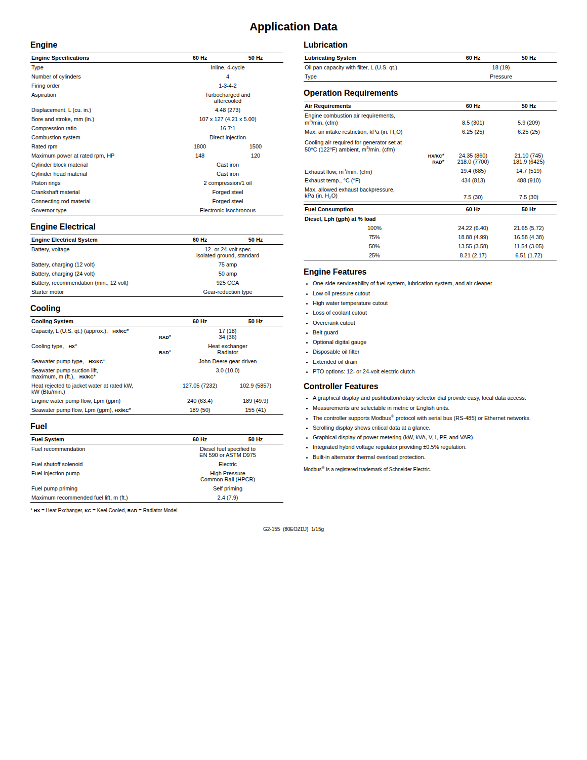Application Data
Engine
| Engine Specifications | 60 Hz | 50 Hz |
| --- | --- | --- |
| Type | Inline, 4-cycle |
| Number of cylinders | 4 |
| Firing order | 1-3-4-2 |
| Aspiration | Turbocharged and aftercooled |
| Displacement, L (cu. in.) | 4.48 (273) |
| Bore and stroke, mm (in.) | 107 x 127 (4.21 x 5.00) |
| Compression ratio | 16.7:1 |
| Combustion system | Direct injection |
| Rated rpm | 1800 | 1500 |
| Maximum power at rated rpm, HP | 148 | 120 |
| Cylinder block material | Cast iron |
| Cylinder head material | Cast iron |
| Piston rings | 2 compression/1 oil |
| Crankshaft material | Forged steel |
| Connecting rod material | Forged steel |
| Governor type | Electronic isochronous |
Engine Electrical
| Engine Electrical System | 60 Hz | 50 Hz |
| --- | --- | --- |
| Battery, voltage | 12- or 24-volt spec isolated ground, standard |
| Battery, charging (12 volt) | 75 amp |
| Battery, charging (24 volt) | 50 amp |
| Battery, recommendation (min., 12 volt) | 925 CCA |
| Starter motor | Gear-reduction type |
Cooling
| Cooling System | 60 Hz | 50 Hz |
| --- | --- | --- |
| Capacity, L (U.S. qt.) (approx.), HX/KC * RAD * | 17 (18) 34 (36) |
| Cooling type, HX * RAD * | Heat exchanger Radiator |
| Seawater pump type, HX/KC * | John Deere gear driven |
| Seawater pump suction lift, maximum, m (ft.), HX/KC * | 3.0 (10.0) |
| Heat rejected to jacket water at rated kW, kW (Btu/min.) | 127.05 (7232) | 102.9 (5857) |
| Engine water pump flow, Lpm (gpm) | 240 (63.4) | 189 (49.9) |
| Seawater pump flow, Lpm (gpm), HX/KC * | 189 (50) | 155 (41) |
Fuel
| Fuel System | 60 Hz | 50 Hz |
| --- | --- | --- |
| Fuel recommendation | Diesel fuel specified to EN 590 or ASTM D975 |
| Fuel shutoff solenoid | Electric |
| Fuel injection pump | High Pressure Common Rail (HPCR) |
| Fuel pump priming | Self priming |
| Maximum recommended fuel lift, m (ft.) | 2.4 (7.9) |
* HX = Heat Exchanger, KC = Keel Cooled, RAD = Radiator Model
Lubrication
| Lubricating System | 60 Hz | 50 Hz |
| --- | --- | --- |
| Oil pan capacity with filter, L (U.S. qt.) | 18 (19) |
| Type | Pressure |
Operation Requirements
| Air Requirements | 60 Hz | 50 Hz |
| --- | --- | --- |
| Engine combustion air requirements, m 3 /min. (cfm) | 8.5 (301) | 5.9 (209) |
| Max. air intake restriction, kPa (in. H 2 O) | 6.25 (25) | 6.25 (25) |
| Cooling air required for generator set at 50°C (122°F) ambient, m 3 /min. (cfm) HX/KC * RAD * | 24.35 (860) 218.0 (7700) | 21.10 (745) 181.9 (6425) |
| Exhaust flow, m 3 /min. (cfm) | 19.4 (685) | 14.7 (519) |
| Exhaust temp., °C (°F) | 434 (813) | 488 (910) |
| Max. allowed exhaust backpressure, kPa (in. H 2 O) | 7.5 (30) | 7.5 (30) |
| Fuel Consumption | 60 Hz | 50 Hz |
| --- | --- | --- |
| Diesel, Lph (gph) at % load |
| 100% | 24.22 (6.40) | 21.65 (5.72) |
| 75% | 18.88 (4.99) | 16.58 (4.38) |
| 50% | 13.55 (3.58) | 11.54 (3.05) |
| 25% | 8.21 (2.17) | 6.51 (1.72) |
Engine Features
One-side serviceability of fuel system, lubrication system, and air cleaner
Low oil pressure cutout
High water temperature cutout
Loss of coolant cutout
Overcrank cutout
Belt guard
Optional digital gauge
Disposable oil filter
Extended oil drain
PTO options: 12- or 24-volt electric clutch
Controller Features
A graphical display and pushbutton/rotary selector dial provide easy, local data access.
Measurements are selectable in metric or English units.
The controller supports Modbus® protocol with serial bus (RS-485) or Ethernet networks.
Scrolling display shows critical data at a glance.
Graphical display of power metering (kW, kVA, V, I, PF, and VAR).
Integrated hybrid voltage regulator providing ±0.5% regulation.
Built-in alternator thermal overload protection.
Modbus® is a registered trademark of Schneider Electric.
G2-155 (80EOZDJ) 1/15g